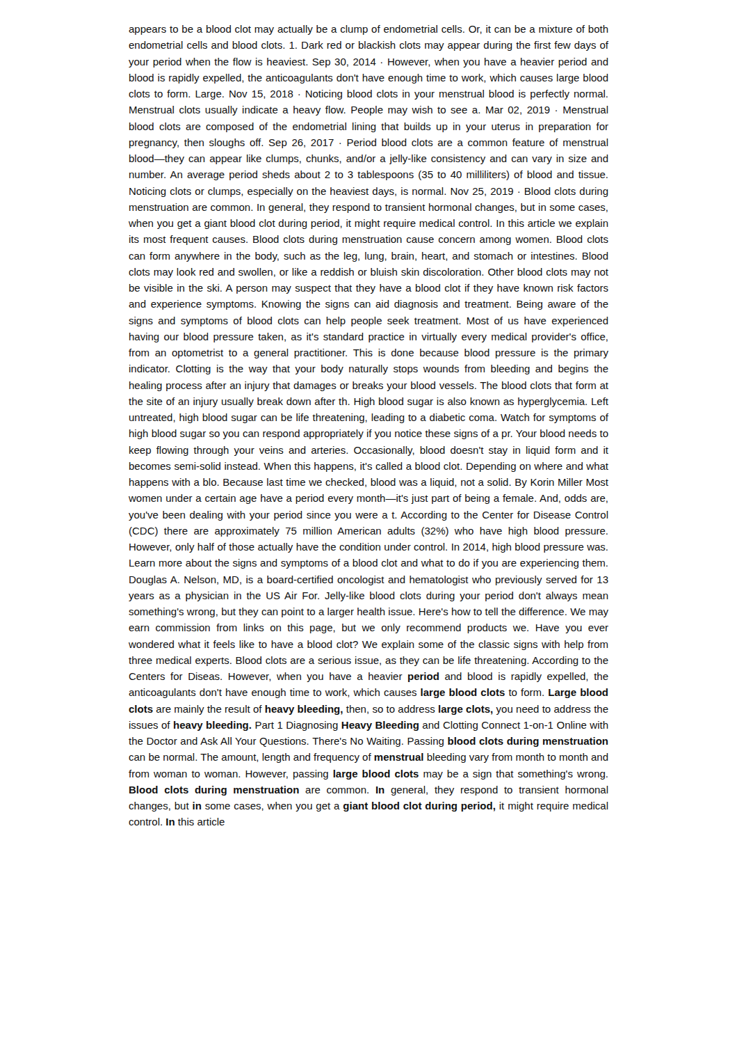appears to be a blood clot may actually be a clump of endometrial cells. Or, it can be a mixture of both endometrial cells and blood clots. 1. Dark red or blackish clots may appear during the first few days of your period when the flow is heaviest. Sep 30, 2014 · However, when you have a heavier period and blood is rapidly expelled, the anticoagulants don't have enough time to work, which causes large blood clots to form. Large. Nov 15, 2018 · Noticing blood clots in your menstrual blood is perfectly normal. Menstrual clots usually indicate a heavy flow. People may wish to see a. Mar 02, 2019 · Menstrual blood clots are composed of the endometrial lining that builds up in your uterus in preparation for pregnancy, then sloughs off. Sep 26, 2017 · Period blood clots are a common feature of menstrual blood—they can appear like clumps, chunks, and/or a jelly-like consistency and can vary in size and number. An average period sheds about 2 to 3 tablespoons (35 to 40 milliliters) of blood and tissue. Noticing clots or clumps, especially on the heaviest days, is normal. Nov 25, 2019 · Blood clots during menstruation are common. In general, they respond to transient hormonal changes, but in some cases, when you get a giant blood clot during period, it might require medical control. In this article we explain its most frequent causes. Blood clots during menstruation cause concern among women. Blood clots can form anywhere in the body, such as the leg, lung, brain, heart, and stomach or intestines. Blood clots may look red and swollen, or like a reddish or bluish skin discoloration. Other blood clots may not be visible in the ski. A person may suspect that they have a blood clot if they have known risk factors and experience symptoms. Knowing the signs can aid diagnosis and treatment. Being aware of the signs and symptoms of blood clots can help people seek treatment. Most of us have experienced having our blood pressure taken, as it's standard practice in virtually every medical provider's office, from an optometrist to a general practitioner. This is done because blood pressure is the primary indicator. Clotting is the way that your body naturally stops wounds from bleeding and begins the healing process after an injury that damages or breaks your blood vessels. The blood clots that form at the site of an injury usually break down after th. High blood sugar is also known as hyperglycemia. Left untreated, high blood sugar can be life threatening, leading to a diabetic coma. Watch for symptoms of high blood sugar so you can respond appropriately if you notice these signs of a pr. Your blood needs to keep flowing through your veins and arteries. Occasionally, blood doesn't stay in liquid form and it becomes semi-solid instead. When this happens, it's called a blood clot. Depending on where and what happens with a blo. Because last time we checked, blood was a liquid, not a solid. By Korin Miller Most women under a certain age have a period every month—it's just part of being a female. And, odds are, you've been dealing with your period since you were a t. According to the Center for Disease Control (CDC) there are approximately 75 million American adults (32%) who have high blood pressure. However, only half of those actually have the condition under control. In 2014, high blood pressure was. Learn more about the signs and symptoms of a blood clot and what to do if you are experiencing them. Douglas A. Nelson, MD, is a board-certified oncologist and hematologist who previously served for 13 years as a physician in the US Air For. Jelly-like blood clots during your period don't always mean something's wrong, but they can point to a larger health issue. Here's how to tell the difference. We may earn commission from links on this page, but we only recommend products we. Have you ever wondered what it feels like to have a blood clot? We explain some of the classic signs with help from three medical experts. Blood clots are a serious issue, as they can be life threatening. According to the Centers for Diseas. However, when you have a heavier period and blood is rapidly expelled, the anticoagulants don't have enough time to work, which causes large blood clots to form. Large blood clots are mainly the result of heavy bleeding, then, so to address large clots, you need to address the issues of heavy bleeding. Part 1 Diagnosing Heavy Bleeding and Clotting Connect 1-on-1 Online with the Doctor and Ask All Your Questions. There's No Waiting. Passing blood clots during menstruation can be normal. The amount, length and frequency of menstrual bleeding vary from month to month and from woman to woman. However, passing large blood clots may be a sign that something's wrong. Blood clots during menstruation are common. In general, they respond to transient hormonal changes, but in some cases, when you get a giant blood clot during period, it might require medical control. In this article